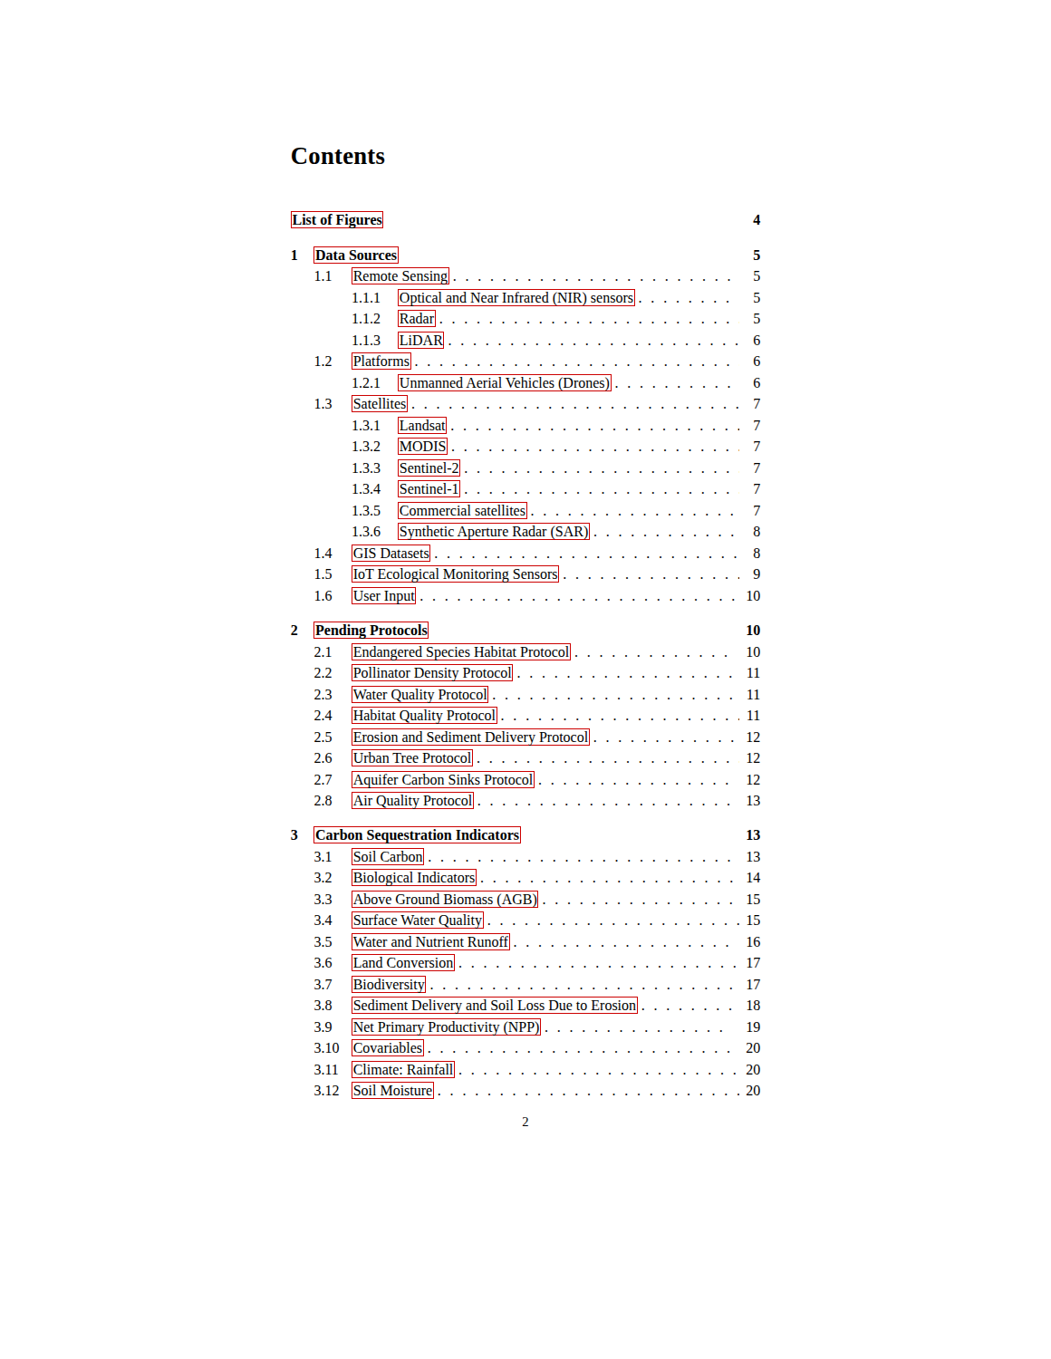Contents
List of Figures 4
1 Data Sources 5
1.1 Remote Sensing . . . . . . . . . . . . . . . . . . . . . . . . . . . . . 5
1.1.1 Optical and Near Infrared (NIR) sensors . . . . . . . . 5
1.1.2 Radar . . . . . . . . . . . . . . . . . . . . . . . . . . . 5
1.1.3 LiDAR . . . . . . . . . . . . . . . . . . . . . . . . . . 6
1.2 Platforms . . . . . . . . . . . . . . . . . . . . . . . . . . . . . . . 6
1.2.1 Unmanned Aerial Vehicles (Drones) . . . . . . . . . . 6
1.3 Satellites . . . . . . . . . . . . . . . . . . . . . . . . . . . . . . . 7
1.3.1 Landsat . . . . . . . . . . . . . . . . . . . . . . . . . . 7
1.3.2 MODIS . . . . . . . . . . . . . . . . . . . . . . . . . . 7
1.3.3 Sentinel-2 . . . . . . . . . . . . . . . . . . . . . . . . . 7
1.3.4 Sentinel-1 . . . . . . . . . . . . . . . . . . . . . . . . . 7
1.3.5 Commercial satellites . . . . . . . . . . . . . . . . . . 7
1.3.6 Synthetic Aperture Radar (SAR) . . . . . . . . . . . . 8
1.4 GIS Datasets . . . . . . . . . . . . . . . . . . . . . . . . . . . . 8
1.5 IoT Ecological Monitoring Sensors . . . . . . . . . . . . . . . 9
1.6 User Input . . . . . . . . . . . . . . . . . . . . . . . . . . . . . 10
2 Pending Protocols 10
2.1 Endangered Species Habitat Protocol . . . . . . . . . . . . . 10
2.2 Pollinator Density Protocol . . . . . . . . . . . . . . . . . . 11
2.3 Water Quality Protocol . . . . . . . . . . . . . . . . . . . . . 11
2.4 Habitat Quality Protocol . . . . . . . . . . . . . . . . . . . . 11
2.5 Erosion and Sediment Delivery Protocol . . . . . . . . . . . . 12
2.6 Urban Tree Protocol . . . . . . . . . . . . . . . . . . . . . . . 12
2.7 Aquifer Carbon Sinks Protocol . . . . . . . . . . . . . . . . 12
2.8 Air Quality Protocol . . . . . . . . . . . . . . . . . . . . . . . 13
3 Carbon Sequestration Indicators 13
3.1 Soil Carbon . . . . . . . . . . . . . . . . . . . . . . . . . . . . 13
3.2 Biological Indicators . . . . . . . . . . . . . . . . . . . . . . 14
3.3 Above Ground Biomass (AGB) . . . . . . . . . . . . . . . . 15
3.4 Surface Water Quality . . . . . . . . . . . . . . . . . . . . . 15
3.5 Water and Nutrient Runoff . . . . . . . . . . . . . . . . . . 16
3.6 Land Conversion . . . . . . . . . . . . . . . . . . . . . . . . 17
3.7 Biodiversity . . . . . . . . . . . . . . . . . . . . . . . . . . . 17
3.8 Sediment Delivery and Soil Loss Due to Erosion . . . . . . . . 18
3.9 Net Primary Productivity (NPP) . . . . . . . . . . . . . . . 19
3.10 Covariables . . . . . . . . . . . . . . . . . . . . . . . . . . . 20
3.11 Climate: Rainfall . . . . . . . . . . . . . . . . . . . . . . . . 20
3.12 Soil Moisture . . . . . . . . . . . . . . . . . . . . . . . . . . 20
2